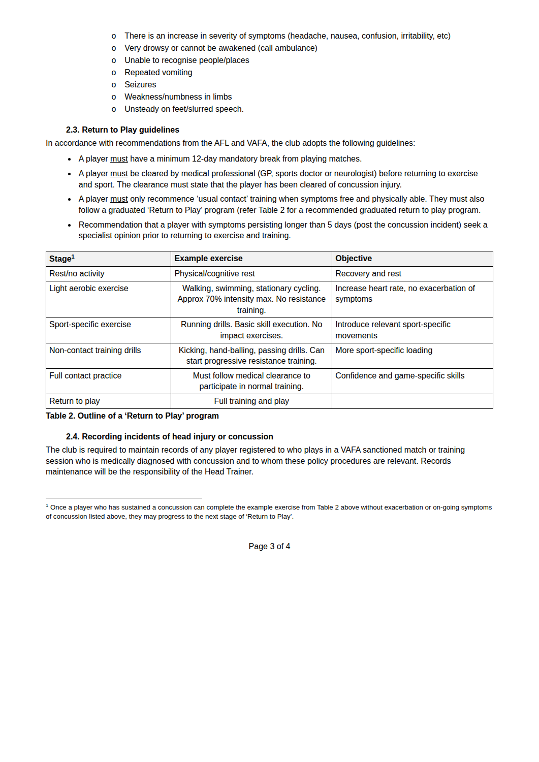There is an increase in severity of symptoms (headache, nausea, confusion, irritability, etc)
Very drowsy or cannot be awakened (call ambulance)
Unable to recognise people/places
Repeated vomiting
Seizures
Weakness/numbness in limbs
Unsteady on feet/slurred speech.
2.3. Return to Play guidelines
In accordance with recommendations from the AFL and VAFA, the club adopts the following guidelines:
A player must have a minimum 12-day mandatory break from playing matches.
A player must be cleared by medical professional (GP, sports doctor or neurologist) before returning to exercise and sport. The clearance must state that the player has been cleared of concussion injury.
A player must only recommence ‘usual contact’ training when symptoms free and physically able. They must also follow a graduated ‘Return to Play’ program (refer Table 2 for a recommended graduated return to play program.
Recommendation that a player with symptoms persisting longer than 5 days (post the concussion incident) seek a specialist opinion prior to returning to exercise and training.
| Stage 1 | Example exercise | Objective |
| --- | --- | --- |
| Rest/no activity | Physical/cognitive rest | Recovery and rest |
| Light aerobic exercise | Walking, swimming, stationary cycling. Approx 70% intensity max. No resistance training. | Increase heart rate, no exacerbation of symptoms |
| Sport-specific exercise | Running drills. Basic skill execution. No impact exercises. | Introduce relevant sport-specific movements |
| Non-contact training drills | Kicking, hand-balling, passing drills. Can start progressive resistance training. | More sport-specific loading |
| Full contact practice | Must follow medical clearance to participate in normal training. | Confidence and game-specific skills |
| Return to play | Full training and play | |
Table 2. Outline of a ‘Return to Play’ program
2.4. Recording incidents of head injury or concussion
The club is required to maintain records of any player registered to who plays in a VAFA sanctioned match or training session who is medically diagnosed with concussion and to whom these policy procedures are relevant. Records maintenance will be the responsibility of the Head Trainer.
1 Once a player who has sustained a concussion can complete the example exercise from Table 2 above without exacerbation or on-going symptoms of concussion listed above, they may progress to the next stage of ‘Return to Play’.
Page 3 of 4